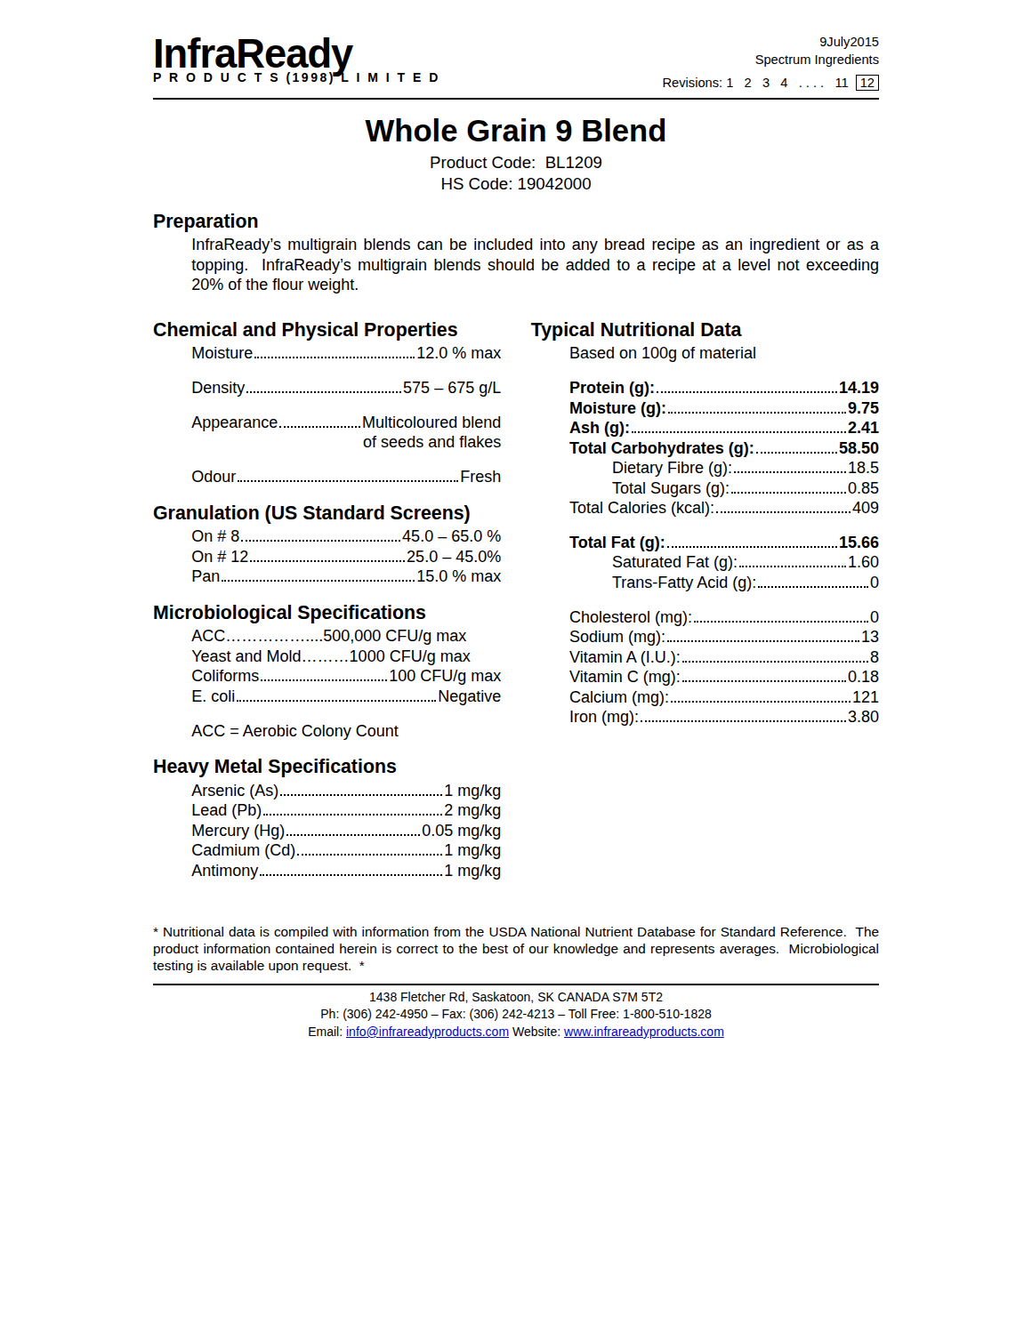InfraReady
P R O D U C T S (1998) L I M I T E D
9July2015
Spectrum Ingredients
Revisions: 1 2 3 4 . . . . 11 12
Whole Grain 9 Blend
Product Code: BL1209
HS Code: 19042000
Preparation
InfraReady’s multigrain blends can be included into any bread recipe as an ingredient or as a topping. InfraReady’s multigrain blends should be added to a recipe at a level not exceeding 20% of the flour weight.
Chemical and Physical Properties
Moisture 12.0 % max
Density 575 – 675 g/L
Appearance Multicoloured blend
of seeds and flakes
Odour Fresh
Granulation (US Standard Screens)
On # 8 45.0 – 65.0 %
On # 12 25.0 – 45.0%
Pan 15.0 % max
Microbiological Specifications
ACC……………....500,000 CFU/g max
Yeast and Mold………1000 CFU/g max
Coliforms 100 CFU/g max
E. coli Negative
ACC = Aerobic Colony Count
Heavy Metal Specifications
Arsenic (As) 1 mg/kg
Lead (Pb) 2 mg/kg
Mercury (Hg) 0.05 mg/kg
Cadmium (Cd) 1 mg/kg
Antimony 1 mg/kg
Typical Nutritional Data
Based on 100g of material
Protein (g): 14.19
Moisture (g): 9.75
Ash (g): 2.41
Total Carbohydrates (g): 58.50
Dietary Fibre (g): 18.5
Total Sugars (g): 0.85
Total Calories (kcal): 409
Total Fat (g): 15.66
Saturated Fat (g): 1.60
Trans-Fatty Acid (g): 0
Cholesterol (mg): 0
Sodium (mg): 13
Vitamin A (I.U.): 8
Vitamin C (mg): 0.18
Calcium (mg): 121
Iron (mg): 3.80
* Nutritional data is compiled with information from the USDA National Nutrient Database for Standard Reference. The product information contained herein is correct to the best of our knowledge and represents averages. Microbiological testing is available upon request. *
1438 Fletcher Rd, Saskatoon, SK CANADA S7M 5T2
Ph: (306) 242-4950 – Fax: (306) 242-4213 – Toll Free: 1-800-510-1828
Email: info@infrareadyproducts.com Website: www.infrareadyproducts.com